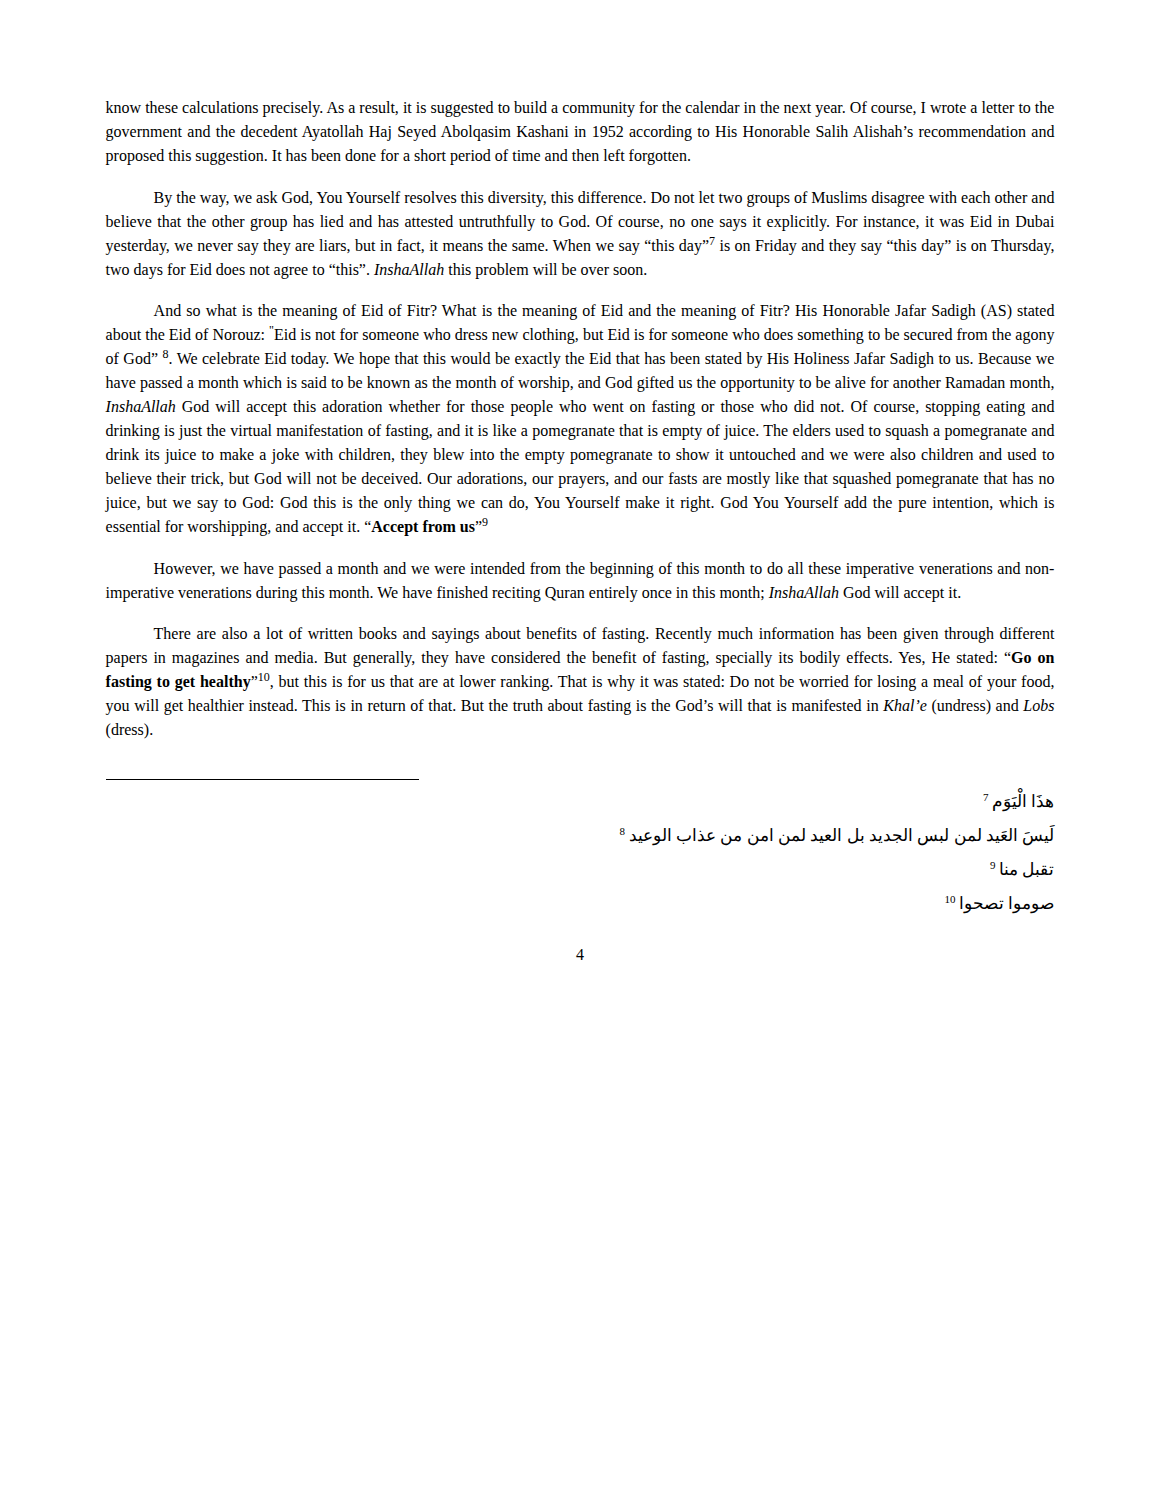know these calculations precisely. As a result, it is suggested to build a community for the calendar in the next year. Of course, I wrote a letter to the government and the decedent Ayatollah Haj Seyed Abolqasim Kashani in 1952 according to His Honorable Salih Alishah’s recommendation and proposed this suggestion. It has been done for a short period of time and then left forgotten.
By the way, we ask God, You Yourself resolves this diversity, this difference. Do not let two groups of Muslims disagree with each other and believe that the other group has lied and has attested untruthfully to God. Of course, no one says it explicitly. For instance, it was Eid in Dubai yesterday, we never say they are liars, but in fact, it means the same. When we say “this day”7 is on Friday and they say “this day” is on Thursday, two days for Eid does not agree to “this”. InshaAllah this problem will be over soon.
And so what is the meaning of Eid of Fitr? What is the meaning of Eid and the meaning of Fitr? His Honorable Jafar Sadigh (AS) stated about the Eid of Norouz: "Eid is not for someone who dress new clothing, but Eid is for someone who does something to be secured from the agony of God” 8. We celebrate Eid today. We hope that this would be exactly the Eid that has been stated by His Holiness Jafar Sadigh to us. Because we have passed a month which is said to be known as the month of worship, and God gifted us the opportunity to be alive for another Ramadan month, InshaAllah God will accept this adoration whether for those people who went on fasting or those who did not. Of course, stopping eating and drinking is just the virtual manifestation of fasting, and it is like a pomegranate that is empty of juice. The elders used to squash a pomegranate and drink its juice to make a joke with children, they blew into the empty pomegranate to show it untouched and we were also children and used to believe their trick, but God will not be deceived. Our adorations, our prayers, and our fasts are mostly like that squashed pomegranate that has no juice, but we say to God: God this is the only thing we can do, You Yourself make it right. God You Yourself add the pure intention, which is essential for worshipping, and accept it. “Accept from us”9
However, we have passed a month and we were intended from the beginning of this month to do all these imperative venerations and non-imperative venerations during this month. We have finished reciting Quran entirely once in this month; InshaAllah God will accept it.
There are also a lot of written books and sayings about benefits of fasting. Recently much information has been given through different papers in magazines and media. But generally, they have considered the benefit of fasting, specially its bodily effects. Yes, He stated: “Go on fasting to get healthy”10, but this is for us that are at lower ranking. That is why it was stated: Do not be worried for losing a meal of your food, you will get healthier instead. This is in return of that. But the truth about fasting is the God’s will that is manifested in Khal’e (undress) and Lobs (dress).
هذَا الْيَوَم 7
لَيسَ العَيد لمن لبس الجديد بل العيد لمن امن من عذاب الوعيد 8
تقبل منا 9
صوموا تصحوا 10
4